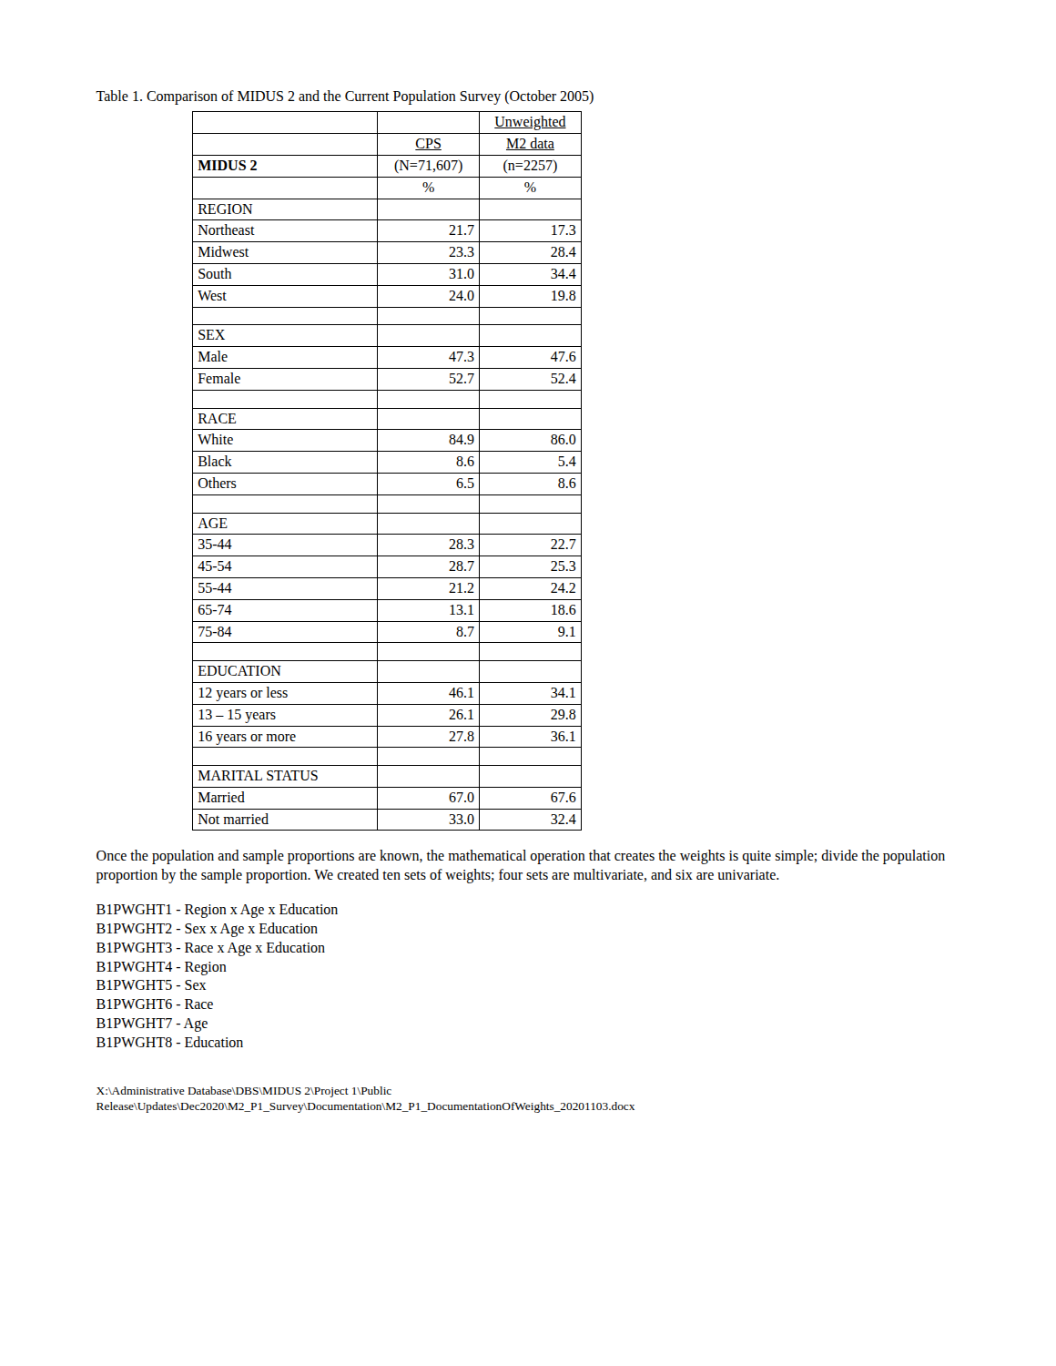Table 1. Comparison of MIDUS 2 and the Current Population Survey (October 2005)
| | | Unweighted |
| | CPS | M2 data |
| MIDUS 2 | (N=71,607) | (n=2257) |
| | % | % |
| REGION | | |
| Northeast | 21.7 | 17.3 |
| Midwest | 23.3 | 28.4 |
| South | 31.0 | 34.4 |
| West | 24.0 | 19.8 |
| SEX | | |
| Male | 47.3 | 47.6 |
| Female | 52.7 | 52.4 |
| RACE | | |
| White | 84.9 | 86.0 |
| Black | 8.6 | 5.4 |
| Others | 6.5 | 8.6 |
| AGE | | |
| 35-44 | 28.3 | 22.7 |
| 45-54 | 28.7 | 25.3 |
| 55-44 | 21.2 | 24.2 |
| 65-74 | 13.1 | 18.6 |
| 75-84 | 8.7 | 9.1 |
| EDUCATION | | |
| 12 years or less | 46.1 | 34.1 |
| 13 – 15 years | 26.1 | 29.8 |
| 16 years or more | 27.8 | 36.1 |
| MARITAL STATUS | | |
| Married | 67.0 | 67.6 |
| Not married | 33.0 | 32.4 |
Once the population and sample proportions are known, the mathematical operation that creates the weights is quite simple; divide the population proportion by the sample proportion. We created ten sets of weights; four sets are multivariate, and six are univariate.
B1PWGHT1 - Region x Age x Education
B1PWGHT2 - Sex x Age x Education
B1PWGHT3 - Race x Age x Education
B1PWGHT4 - Region
B1PWGHT5 - Sex
B1PWGHT6 - Race
B1PWGHT7 - Age
B1PWGHT8 - Education
X:\Administrative Database\DBS\MIDUS 2\Project 1\Public
Release\Updates\Dec2020\M2_P1_Survey\Documentation\M2_P1_DocumentationOfWeights_20201103.docx